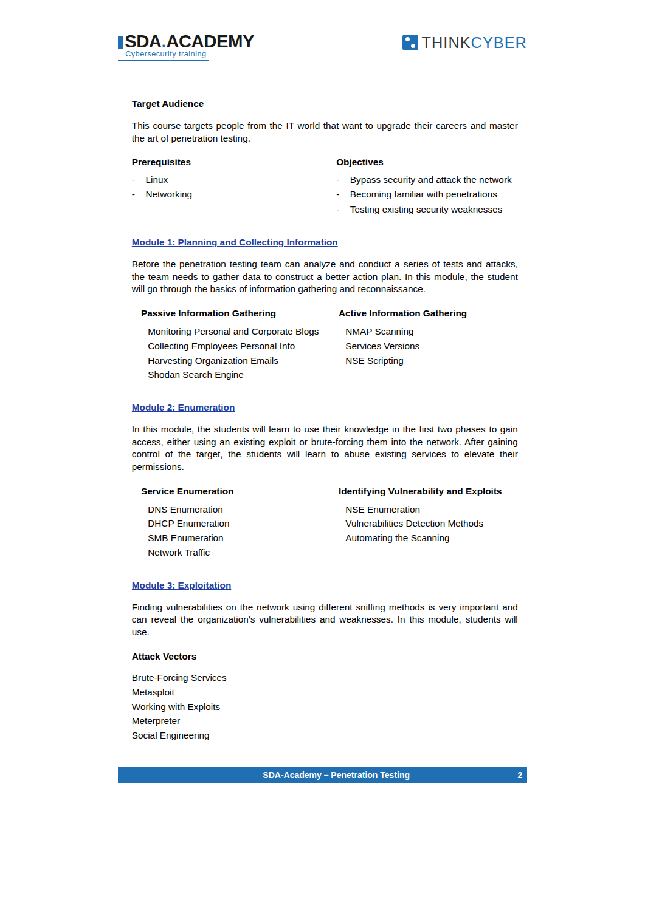SDA. ACADEMY
Cybersecurity training
THINKCYBER
Target Audience
This course targets people from the IT world that want to upgrade their careers and master the art of penetration testing.
Prerequisites
Linux
Networking
Objectives
Bypass security and attack the network
Becoming familiar with penetrations
Testing existing security weaknesses
Module 1: Planning and Collecting Information
Before the penetration testing team can analyze and conduct a series of tests and attacks, the team needs to gather data to construct a better action plan. In this module, the student will go through the basics of information gathering and reconnaissance.
Passive Information Gathering
Monitoring Personal and Corporate Blogs
Collecting Employees Personal Info
Harvesting Organization Emails
Shodan Search Engine
Active Information Gathering
NMAP Scanning
Services Versions
NSE Scripting
Module 2: Enumeration
In this module, the students will learn to use their knowledge in the first two phases to gain access, either using an existing exploit or brute-forcing them into the network. After gaining control of the target, the students will learn to abuse existing services to elevate their permissions.
Service Enumeration
DNS Enumeration
DHCP Enumeration
SMB Enumeration
Network Traffic
Identifying Vulnerability and Exploits
NSE Enumeration
Vulnerabilities Detection Methods
Automating the Scanning
Module 3: Exploitation
Finding vulnerabilities on the network using different sniffing methods is very important and can reveal the organization's vulnerabilities and weaknesses. In this module, students will use.
Attack Vectors
Brute-Forcing Services
Metasploit
Working with Exploits
Meterpreter
Social Engineering
SDA-Academy – Penetration Testing
2